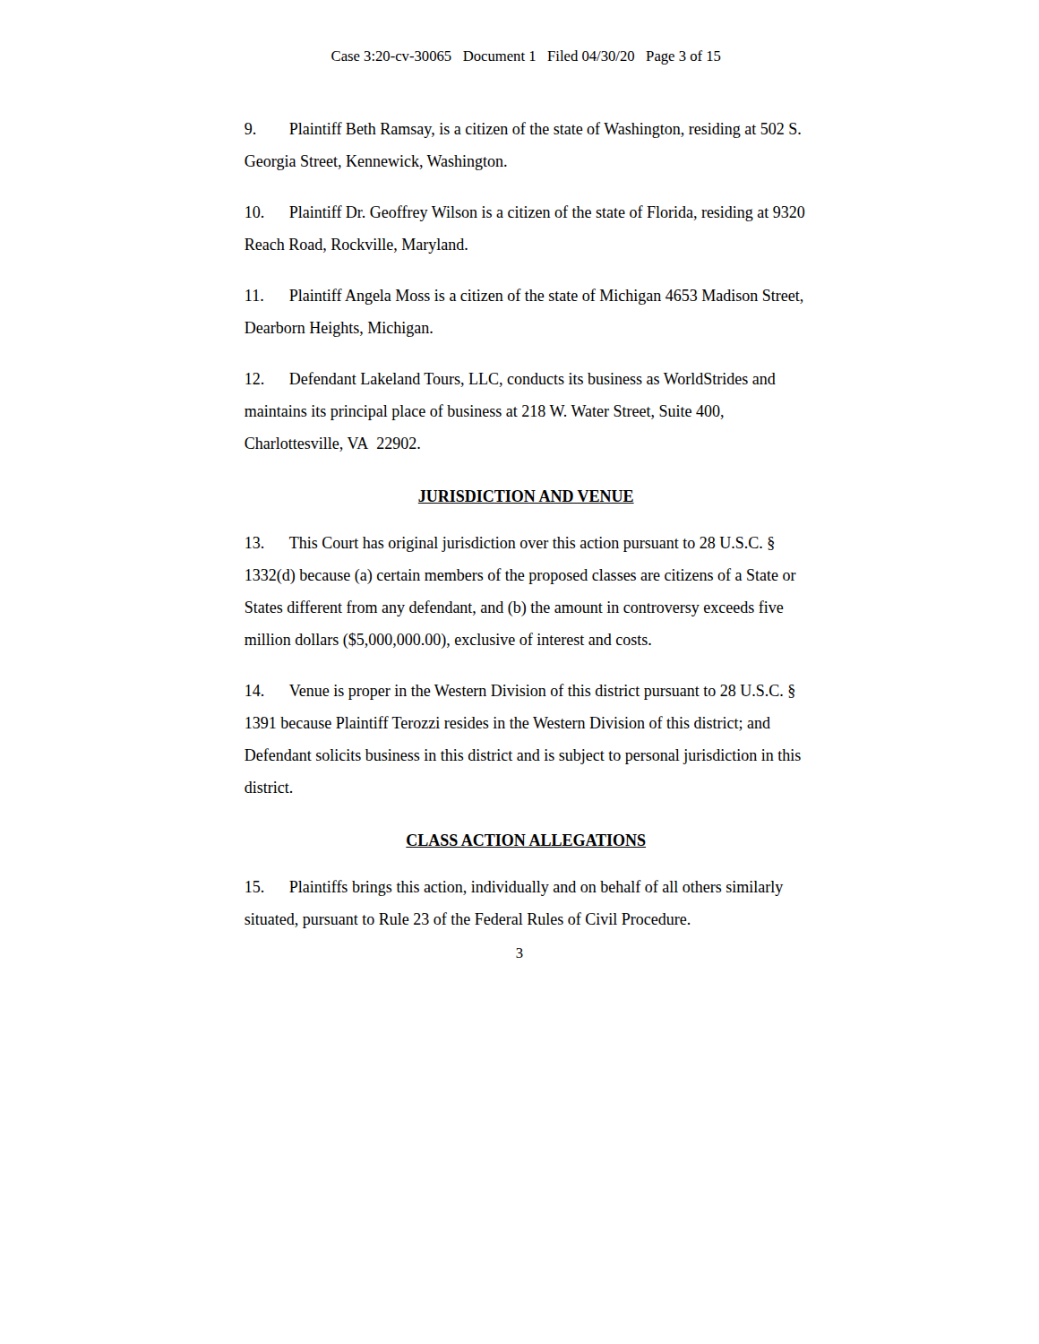Case 3:20-cv-30065 Document 1 Filed 04/30/20 Page 3 of 15
9. Plaintiff Beth Ramsay, is a citizen of the state of Washington, residing at 502 S. Georgia Street, Kennewick, Washington.
10. Plaintiff Dr. Geoffrey Wilson is a citizen of the state of Florida, residing at 9320 Reach Road, Rockville, Maryland.
11. Plaintiff Angela Moss is a citizen of the state of Michigan 4653 Madison Street, Dearborn Heights, Michigan.
12. Defendant Lakeland Tours, LLC, conducts its business as WorldStrides and maintains its principal place of business at 218 W. Water Street, Suite 400, Charlottesville, VA 22902.
JURISDICTION AND VENUE
13. This Court has original jurisdiction over this action pursuant to 28 U.S.C. § 1332(d) because (a) certain members of the proposed classes are citizens of a State or States different from any defendant, and (b) the amount in controversy exceeds five million dollars ($5,000,000.00), exclusive of interest and costs.
14. Venue is proper in the Western Division of this district pursuant to 28 U.S.C. § 1391 because Plaintiff Terozzi resides in the Western Division of this district; and Defendant solicits business in this district and is subject to personal jurisdiction in this district.
CLASS ACTION ALLEGATIONS
15. Plaintiffs brings this action, individually and on behalf of all others similarly situated, pursuant to Rule 23 of the Federal Rules of Civil Procedure.
3